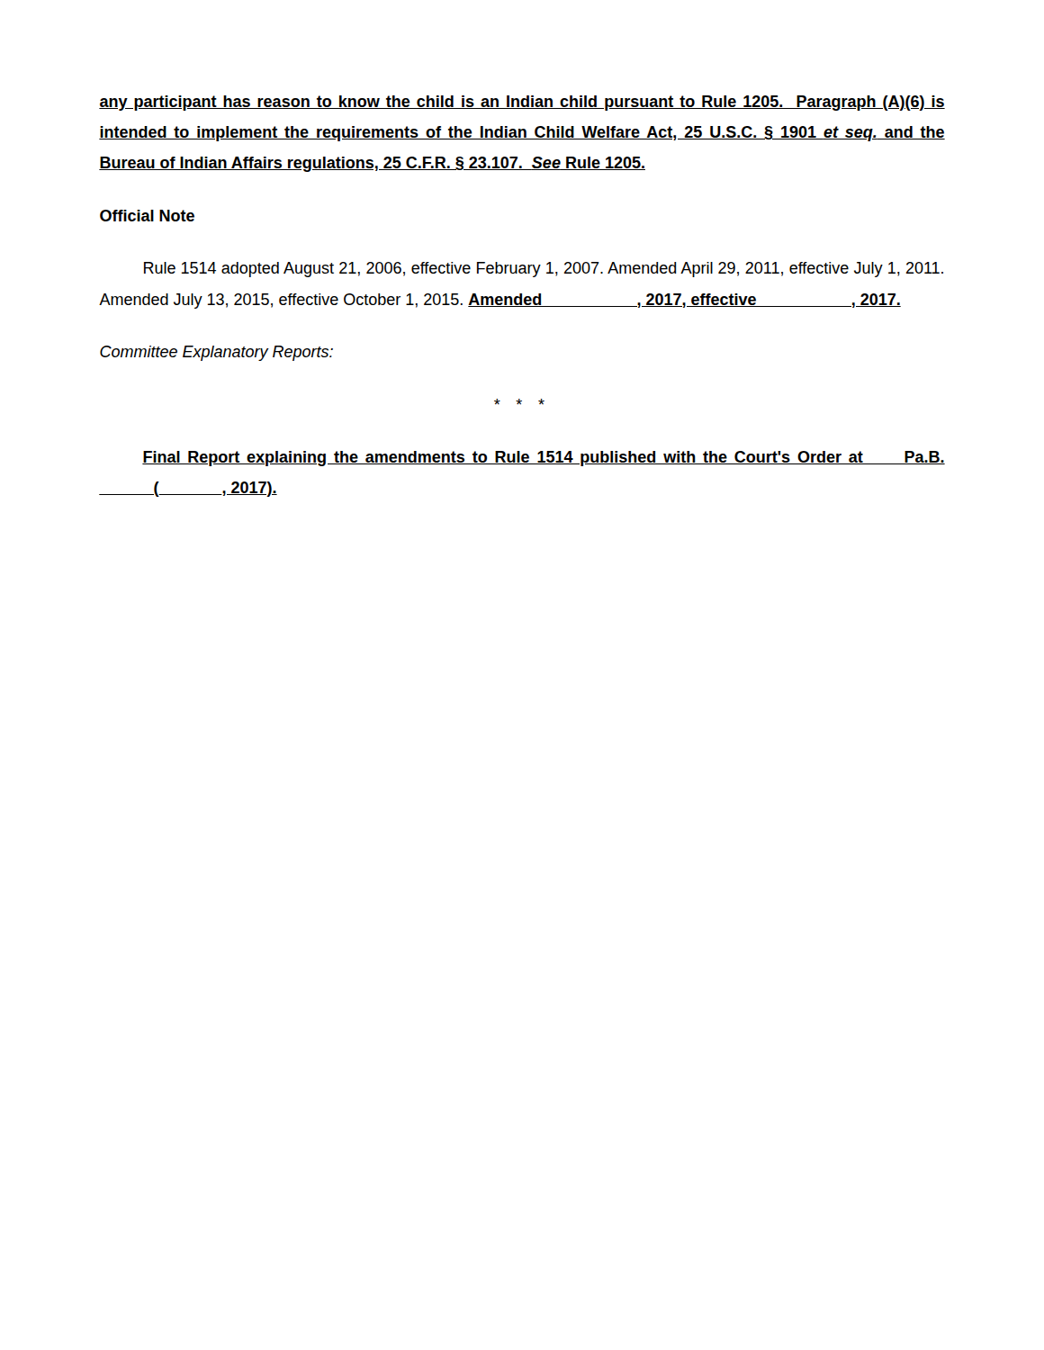any participant has reason to know the child is an Indian child pursuant to Rule 1205. Paragraph (A)(6) is intended to implement the requirements of the Indian Child Welfare Act, 25 U.S.C. § 1901 et seq. and the Bureau of Indian Affairs regulations, 25 C.F.R. § 23.107. See Rule 1205.
Official Note
Rule 1514 adopted August 21, 2006, effective February 1, 2007. Amended April 29, 2011, effective July 1, 2011. Amended July 13, 2015, effective October 1, 2015. Amended __________, 2017, effective __________, 2017.
Committee Explanatory Reports:
* * *
Final Report explaining the amendments to Rule 1514 published with the Court's Order at ___ Pa.B. ______(_______, 2017).